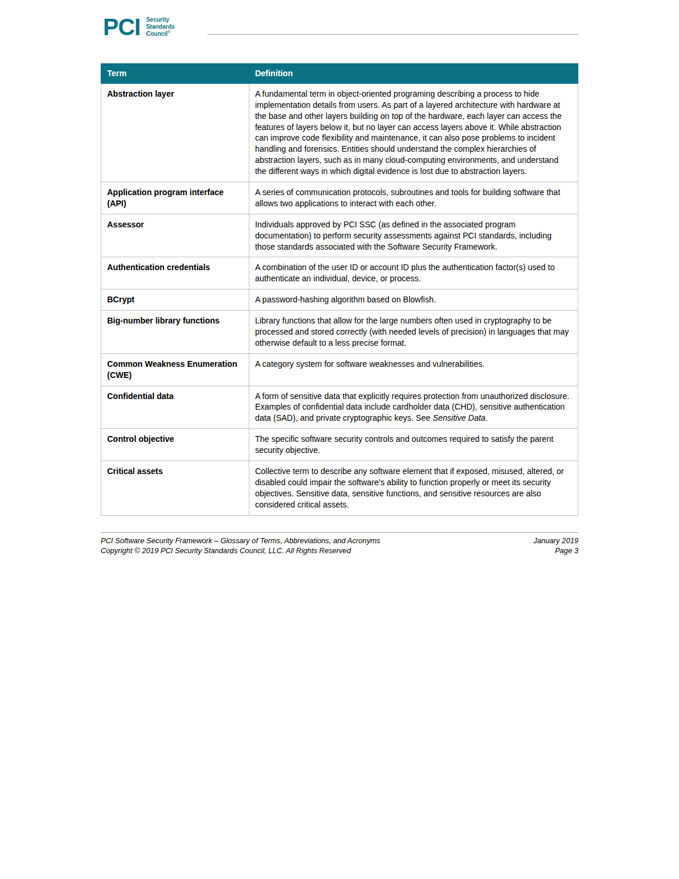PCI Security
Standards Council®
| Term | Definition |
| --- | --- |
| Abstraction layer | A fundamental term in object-oriented programing describing a process to hide implementation details from users. As part of a layered architecture with hardware at the base and other layers building on top of the hardware, each layer can access the features of layers below it, but no layer can access layers above it. While abstraction can improve code flexibility and maintenance, it can also pose problems to incident handling and forensics. Entities should understand the complex hierarchies of abstraction layers, such as in many cloud-computing environments, and understand the different ways in which digital evidence is lost due to abstraction layers. |
| Application program interface (API) | A series of communication protocols, subroutines and tools for building software that allows two applications to interact with each other. |
| Assessor | Individuals approved by PCI SSC (as defined in the associated program documentation) to perform security assessments against PCI standards, including those standards associated with the Software Security Framework. |
| Authentication credentials | A combination of the user ID or account ID plus the authentication factor(s) used to authenticate an individual, device, or process. |
| BCrypt | A password-hashing algorithm based on Blowfish. |
| Big-number library functions | Library functions that allow for the large numbers often used in cryptography to be processed and stored correctly (with needed levels of precision) in languages that may otherwise default to a less precise format. |
| Common Weakness Enumeration (CWE) | A category system for software weaknesses and vulnerabilities. |
| Confidential data | A form of sensitive data that explicitly requires protection from unauthorized disclosure. Examples of confidential data include cardholder data (CHD), sensitive authentication data (SAD), and private cryptographic keys. See Sensitive Data . |
| Control objective | The specific software security controls and outcomes required to satisfy the parent security objective. |
| Critical assets | Collective term to describe any software element that if exposed, misused, altered, or disabled could impair the software's ability to function properly or meet its security objectives. Sensitive data, sensitive functions, and sensitive resources are also considered critical assets. |
PCI Software Security Framework – Glossary of Terms, Abbreviations, and Acronyms
Copyright © 2019 PCI Security Standards Council, LLC. All Rights Reserved
January 2019
Page 3